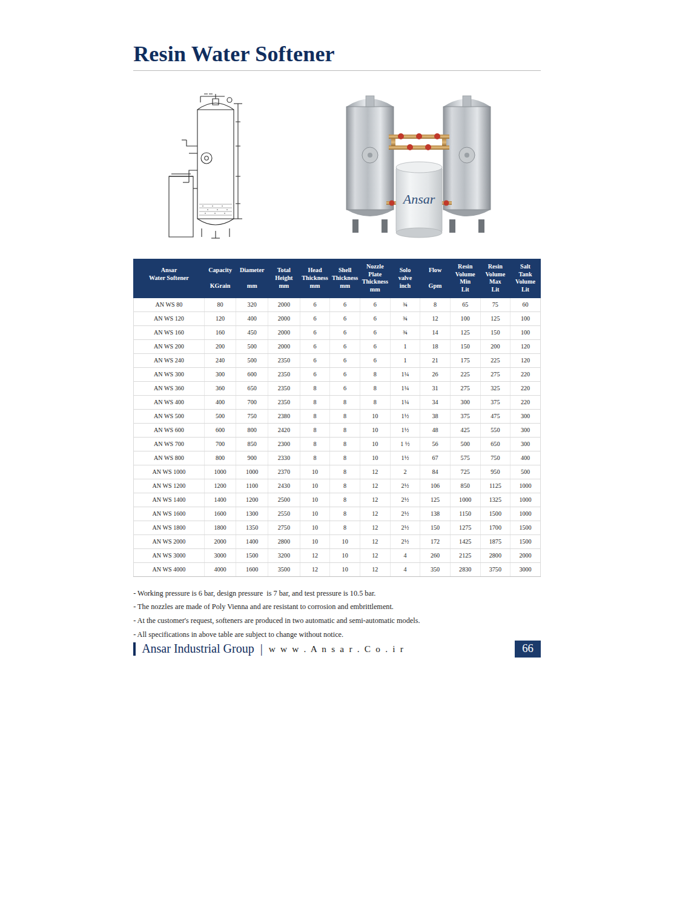Resin Water Softener
Ansar
| Ansar Water Softener | Capacity KGrain | Diameter mm | Total Height mm | Head Thickness mm | Shell Thickness mm | Nozzle Plate Thickness mm | Solo valve inch | Flow Gpm | Resin Volume Min Lit | Resin Volume Max Lit | Salt Tank Volume Lit |
| --- | --- | --- | --- | --- | --- | --- | --- | --- | --- | --- | --- |
| AN WS 80 | 80 | 320 | 2000 | 6 | 6 | 6 | ¾ | 8 | 65 | 75 | 60 |
| AN WS 120 | 120 | 400 | 2000 | 6 | 6 | 6 | ¾ | 12 | 100 | 125 | 100 |
| AN WS 160 | 160 | 450 | 2000 | 6 | 6 | 6 | ¾ | 14 | 125 | 150 | 100 |
| AN WS 200 | 200 | 500 | 2000 | 6 | 6 | 6 | 1 | 18 | 150 | 200 | 120 |
| AN WS 240 | 240 | 500 | 2350 | 6 | 6 | 6 | 1 | 21 | 175 | 225 | 120 |
| AN WS 300 | 300 | 600 | 2350 | 6 | 6 | 8 | 1¼ | 26 | 225 | 275 | 220 |
| AN WS 360 | 360 | 650 | 2350 | 8 | 6 | 8 | 1¼ | 31 | 275 | 325 | 220 |
| AN WS 400 | 400 | 700 | 2350 | 8 | 8 | 8 | 1¼ | 34 | 300 | 375 | 220 |
| AN WS 500 | 500 | 750 | 2380 | 8 | 8 | 10 | 1½ | 38 | 375 | 475 | 300 |
| AN WS 600 | 600 | 800 | 2420 | 8 | 8 | 10 | 1½ | 48 | 425 | 550 | 300 |
| AN WS 700 | 700 | 850 | 2300 | 8 | 8 | 10 | 1 ½ | 56 | 500 | 650 | 300 |
| AN WS 800 | 800 | 900 | 2330 | 8 | 8 | 10 | 1½ | 67 | 575 | 750 | 400 |
| AN WS 1000 | 1000 | 1000 | 2370 | 10 | 8 | 12 | 2 | 84 | 725 | 950 | 500 |
| AN WS 1200 | 1200 | 1100 | 2430 | 10 | 8 | 12 | 2½ | 106 | 850 | 1125 | 1000 |
| AN WS 1400 | 1400 | 1200 | 2500 | 10 | 8 | 12 | 2½ | 125 | 1000 | 1325 | 1000 |
| AN WS 1600 | 1600 | 1300 | 2550 | 10 | 8 | 12 | 2½ | 138 | 1150 | 1500 | 1000 |
| AN WS 1800 | 1800 | 1350 | 2750 | 10 | 8 | 12 | 2½ | 150 | 1275 | 1700 | 1500 |
| AN WS 2000 | 2000 | 1400 | 2800 | 10 | 10 | 12 | 2½ | 172 | 1425 | 1875 | 1500 |
| AN WS 3000 | 3000 | 1500 | 3200 | 12 | 10 | 12 | 4 | 260 | 2125 | 2800 | 2000 |
| AN WS 4000 | 4000 | 1600 | 3500 | 12 | 10 | 12 | 4 | 350 | 2830 | 3750 | 3000 |
- Working pressure is 6 bar, design pressure is 7 bar, and test pressure is 10.5 bar.
- The nozzles are made of Poly Vienna and are resistant to corrosion and embrittlement.
- At the customer's request, softeners are produced in two automatic and semi-automatic models.
- All specifications in above table are subject to change without notice.
Ansar Industrial Group | w w w . A n s a r . C o . i r
66